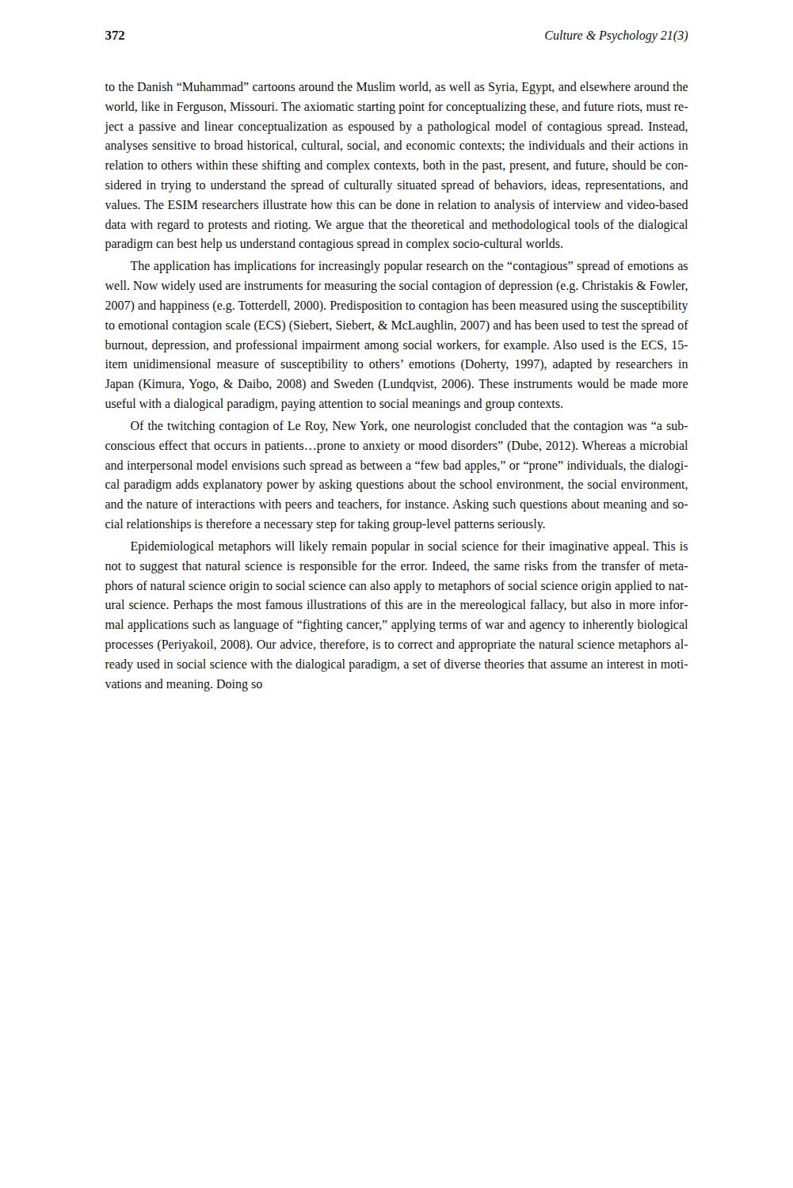372 Culture & Psychology 21(3)
to the Danish “Muhammad” cartoons around the Muslim world, as well as Syria, Egypt, and elsewhere around the world, like in Ferguson, Missouri. The axiomatic starting point for conceptualizing these, and future riots, must reject a passive and linear conceptualization as espoused by a pathological model of contagious spread. Instead, analyses sensitive to broad historical, cultural, social, and economic contexts; the individuals and their actions in relation to others within these shifting and complex contexts, both in the past, present, and future, should be considered in trying to understand the spread of culturally situated spread of behaviors, ideas, representations, and values. The ESIM researchers illustrate how this can be done in relation to analysis of interview and video-based data with regard to protests and rioting. We argue that the theoretical and methodological tools of the dialogical paradigm can best help us understand contagious spread in complex socio-cultural worlds.
The application has implications for increasingly popular research on the “contagious” spread of emotions as well. Now widely used are instruments for measuring the social contagion of depression (e.g. Christakis & Fowler, 2007) and happiness (e.g. Totterdell, 2000). Predisposition to contagion has been measured using the susceptibility to emotional contagion scale (ECS) (Siebert, Siebert, & McLaughlin, 2007) and has been used to test the spread of burnout, depression, and professional impairment among social workers, for example. Also used is the ECS, 15-item unidimensional measure of susceptibility to others’ emotions (Doherty, 1997), adapted by researchers in Japan (Kimura, Yogo, & Daibo, 2008) and Sweden (Lundqvist, 2006). These instruments would be made more useful with a dialogical paradigm, paying attention to social meanings and group contexts.
Of the twitching contagion of Le Roy, New York, one neurologist concluded that the contagion was “a subconscious effect that occurs in patients…prone to anxiety or mood disorders” (Dube, 2012). Whereas a microbial and interpersonal model envisions such spread as between a “few bad apples,” or “prone” individuals, the dialogical paradigm adds explanatory power by asking questions about the school environment, the social environment, and the nature of interactions with peers and teachers, for instance. Asking such questions about meaning and social relationships is therefore a necessary step for taking group-level patterns seriously.
Epidemiological metaphors will likely remain popular in social science for their imaginative appeal. This is not to suggest that natural science is responsible for the error. Indeed, the same risks from the transfer of metaphors of natural science origin to social science can also apply to metaphors of social science origin applied to natural science. Perhaps the most famous illustrations of this are in the mereological fallacy, but also in more informal applications such as language of “fighting cancer,” applying terms of war and agency to inherently biological processes (Periyakoil, 2008). Our advice, therefore, is to correct and appropriate the natural science metaphors already used in social science with the dialogical paradigm, a set of diverse theories that assume an interest in motivations and meaning. Doing so